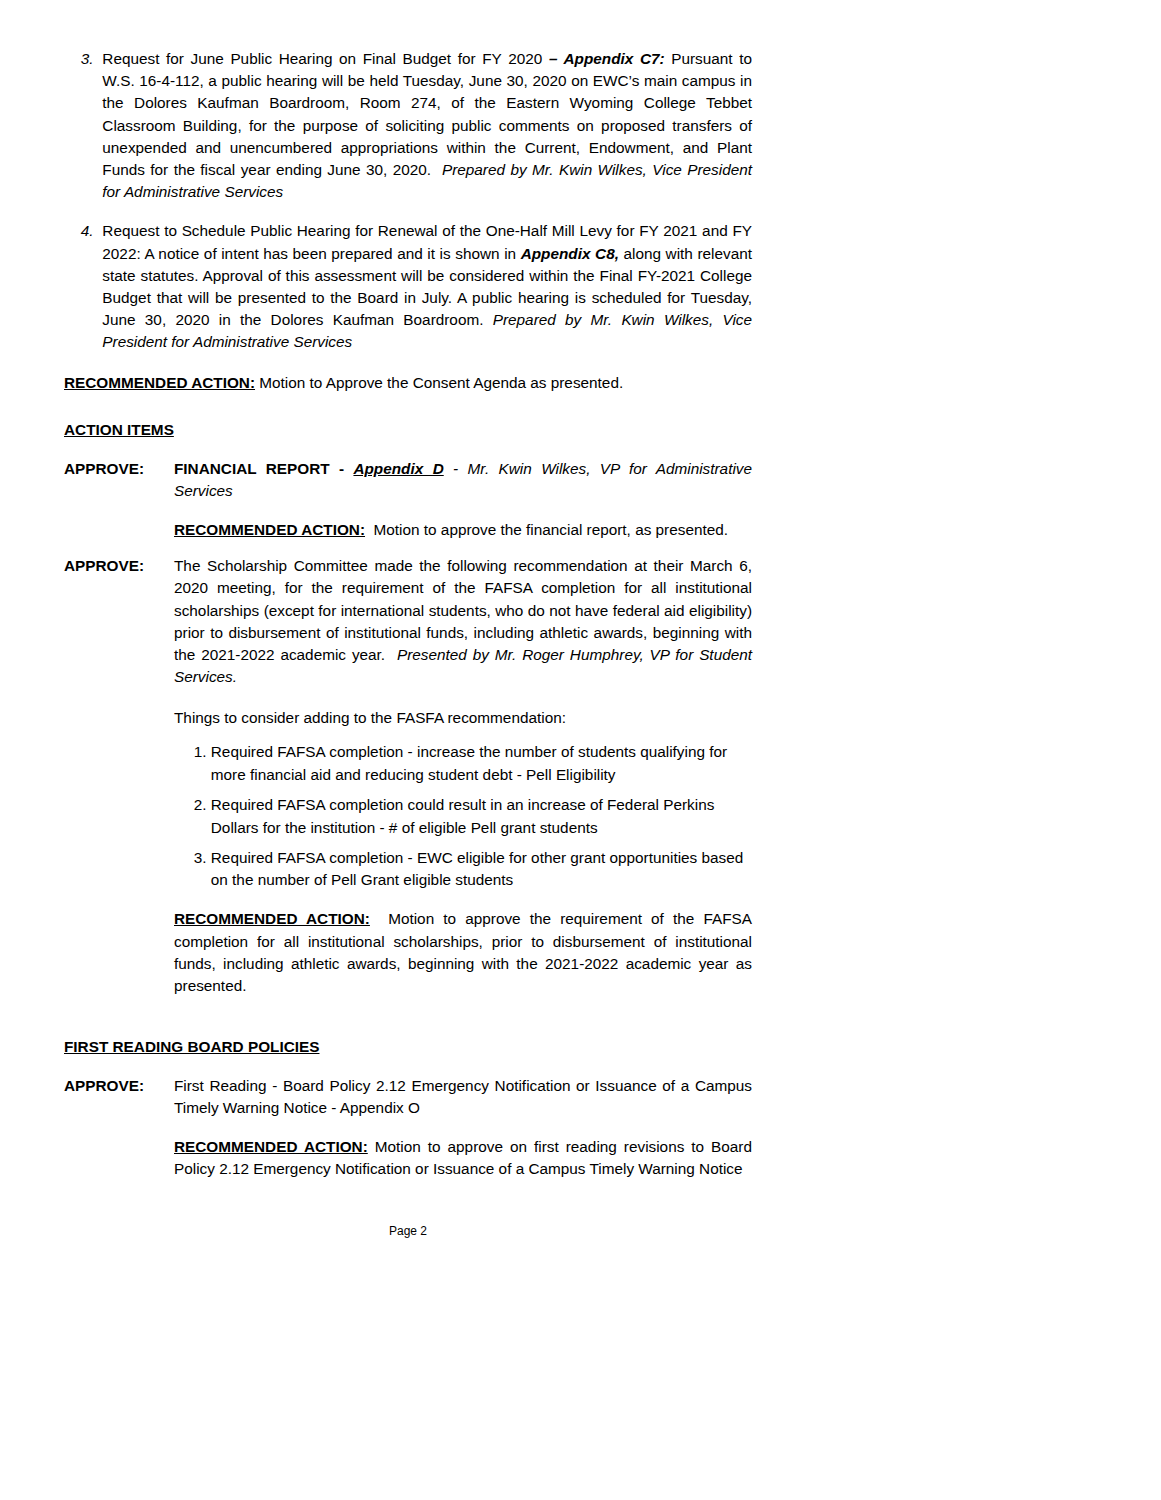Request for June Public Hearing on Final Budget for FY 2020 – Appendix C7: Pursuant to W.S. 16-4-112, a public hearing will be held Tuesday, June 30, 2020 on EWC’s main campus in the Dolores Kaufman Boardroom, Room 274, of the Eastern Wyoming College Tebbet Classroom Building, for the purpose of soliciting public comments on proposed transfers of unexpended and unencumbered appropriations within the Current, Endowment, and Plant Funds for the fiscal year ending June 30, 2020. Prepared by Mr. Kwin Wilkes, Vice President for Administrative Services
Request to Schedule Public Hearing for Renewal of the One-Half Mill Levy for FY 2021 and FY 2022: A notice of intent has been prepared and it is shown in Appendix C8, along with relevant state statutes. Approval of this assessment will be considered within the Final FY-2021 College Budget that will be presented to the Board in July. A public hearing is scheduled for Tuesday, June 30, 2020 in the Dolores Kaufman Boardroom. Prepared by Mr. Kwin Wilkes, Vice President for Administrative Services
RECOMMENDED ACTION: Motion to Approve the Consent Agenda as presented.
ACTION ITEMS
| APPROVE: | FINANCIAL REPORT - Appendix D - Mr. Kwin Wilkes, VP for Administrative Services RECOMMENDED ACTION: Motion to approve the financial report, as presented. |
| APPROVE: | The Scholarship Committee made the following recommendation at their March 6, 2020 meeting, for the requirement of the FAFSA completion for all institutional scholarships (except for international students, who do not have federal aid eligibility) prior to disbursement of institutional funds, including athletic awards, beginning with the 2021-2022 academic year. Presented by Mr. Roger Humphrey, VP for Student Services. Things to consider adding to the FASFA recommendation: Required FAFSA completion - increase the number of students qualifying for more financial aid and reducing student debt - Pell Eligibility Required FAFSA completion could result in an increase of Federal Perkins Dollars for the institution - # of eligible Pell grant students Required FAFSA completion - EWC eligible for other grant opportunities based on the number of Pell Grant eligible students RECOMMENDED ACTION: Motion to approve the requirement of the FAFSA completion for all institutional scholarships, prior to disbursement of institutional funds, including athletic awards, beginning with the 2021-2022 academic year as presented. |
FIRST READING BOARD POLICIES
| APPROVE: | First Reading - Board Policy 2.12 Emergency Notification or Issuance of a Campus Timely Warning Notice - Appendix O RECOMMENDED ACTION: Motion to approve on first reading revisions to Board Policy 2.12 Emergency Notification or Issuance of a Campus Timely Warning Notice |
Page 2